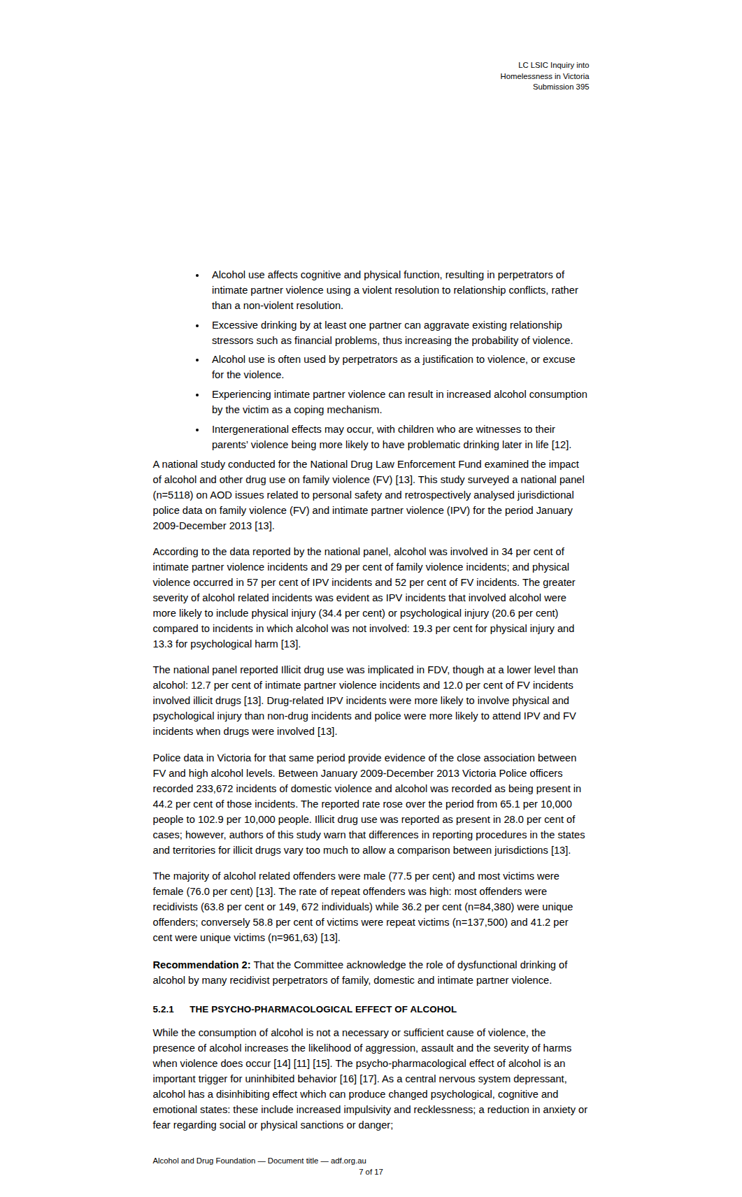LC LSIC Inquiry into
Homelessness in Victoria
Submission 395
Alcohol use affects cognitive and physical function, resulting in perpetrators of intimate partner violence using a violent resolution to relationship conflicts, rather than a non-violent resolution.
Excessive drinking by at least one partner can aggravate existing relationship stressors such as financial problems, thus increasing the probability of violence.
Alcohol use is often used by perpetrators as a justification to violence, or excuse for the violence.
Experiencing intimate partner violence can result in increased alcohol consumption by the victim as a coping mechanism.
Intergenerational effects may occur, with children who are witnesses to their parents’ violence being more likely to have problematic drinking later in life [12].
A national study conducted for the National Drug Law Enforcement Fund examined the impact of alcohol and other drug use on family violence (FV) [13]. This study surveyed a national panel (n=5118) on AOD issues related to personal safety and retrospectively analysed jurisdictional police data on family violence (FV) and intimate partner violence (IPV) for the period January 2009-December 2013 [13].
According to the data reported by the national panel, alcohol was involved in 34 per cent of intimate partner violence incidents and 29 per cent of family violence incidents; and physical violence occurred in 57 per cent of IPV incidents and 52 per cent of FV incidents. The greater severity of alcohol related incidents was evident as IPV incidents that involved alcohol were more likely to include physical injury (34.4 per cent) or psychological injury (20.6 per cent) compared to incidents in which alcohol was not involved: 19.3 per cent for physical injury and 13.3 for psychological harm [13].
The national panel reported Illicit drug use was implicated in FDV, though at a lower level than alcohol: 12.7 per cent of intimate partner violence incidents and 12.0 per cent of FV incidents involved illicit drugs [13]. Drug-related IPV incidents were more likely to involve physical and psychological injury than non-drug incidents and police were more likely to attend IPV and FV incidents when drugs were involved [13].
Police data in Victoria for that same period provide evidence of the close association between FV and high alcohol levels. Between January 2009-December 2013 Victoria Police officers recorded 233,672 incidents of domestic violence and alcohol was recorded as being present in 44.2 per cent of those incidents. The reported rate rose over the period from 65.1 per 10,000 people to 102.9 per 10,000 people. Illicit drug use was reported as present in 28.0 per cent of cases; however, authors of this study warn that differences in reporting procedures in the states and territories for illicit drugs vary too much to allow a comparison between jurisdictions [13].
The majority of alcohol related offenders were male (77.5 per cent) and most victims were female (76.0 per cent) [13]. The rate of repeat offenders was high: most offenders were recidivists (63.8 per cent or 149, 672 individuals) while 36.2 per cent (n=84,380) were unique offenders; conversely 58.8 per cent of victims were repeat victims (n=137,500) and 41.2 per cent were unique victims (n=961,63) [13].
Recommendation 2: That the Committee acknowledge the role of dysfunctional drinking of alcohol by many recidivist perpetrators of family, domestic and intimate partner violence.
5.2.1 THE PSYCHO-PHARMACOLOGICAL EFFECT OF ALCOHOL
While the consumption of alcohol is not a necessary or sufficient cause of violence, the presence of alcohol increases the likelihood of aggression, assault and the severity of harms when violence does occur [14] [11] [15]. The psycho-pharmacological effect of alcohol is an important trigger for uninhibited behavior [16] [17]. As a central nervous system depressant, alcohol has a disinhibiting effect which can produce changed psychological, cognitive and emotional states: these include increased impulsivity and recklessness; a reduction in anxiety or fear regarding social or physical sanctions or danger;
Alcohol and Drug Foundation — Document title — adf.org.au
7 of 17